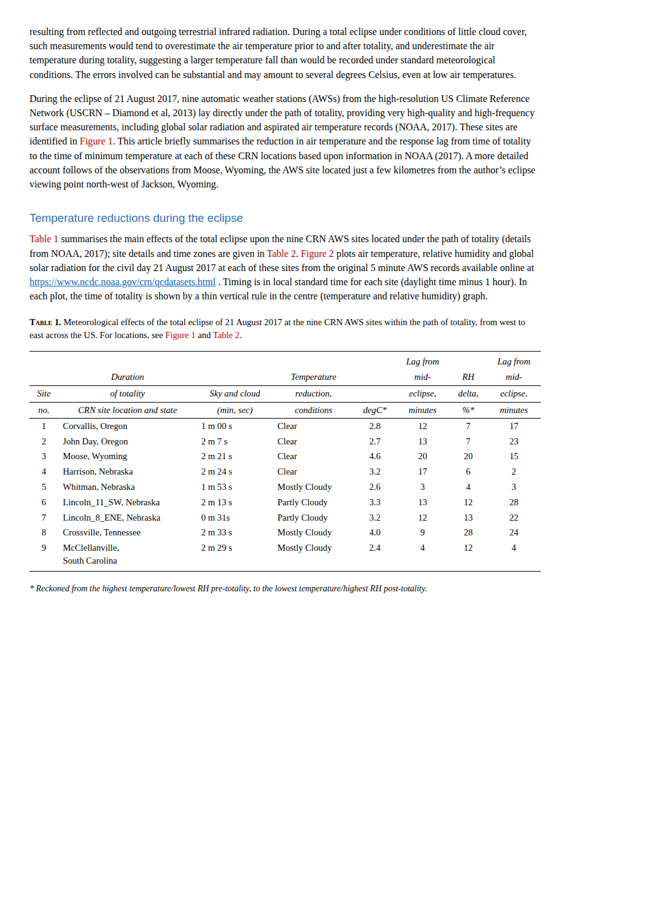resulting from reflected and outgoing terrestrial infrared radiation. During a total eclipse under conditions of little cloud cover, such measurements would tend to overestimate the air temperature prior to and after totality, and underestimate the air temperature during totality, suggesting a larger temperature fall than would be recorded under standard meteorological conditions. The errors involved can be substantial and may amount to several degrees Celsius, even at low air temperatures.
During the eclipse of 21 August 2017, nine automatic weather stations (AWSs) from the high-resolution US Climate Reference Network (USCRN – Diamond et al, 2013) lay directly under the path of totality, providing very high-quality and high-frequency surface measurements, including global solar radiation and aspirated air temperature records (NOAA, 2017). These sites are identified in Figure 1. This article briefly summarises the reduction in air temperature and the response lag from time of totality to the time of minimum temperature at each of these CRN locations based upon information in NOAA (2017). A more detailed account follows of the observations from Moose, Wyoming, the AWS site located just a few kilometres from the author’s eclipse viewing point north-west of Jackson, Wyoming.
Temperature reductions during the eclipse
Table 1 summarises the main effects of the total eclipse upon the nine CRN AWS sites located under the path of totality (details from NOAA, 2017); site details and time zones are given in Table 2. Figure 2 plots air temperature, relative humidity and global solar radiation for the civil day 21 August 2017 at each of these sites from the original 5 minute AWS records available online at https://www.ncdc.noaa.gov/crn/qcdatasets.html . Timing is in local standard time for each site (daylight time minus 1 hour). In each plot, the time of totality is shown by a thin vertical rule in the centre (temperature and relative humidity) graph.
Table 1. Meteorological effects of the total eclipse of 21 August 2017 at the nine CRN AWS sites within the path of totality, from west to east across the US. For locations, see Figure 1 and Table 2.
| | | | | | Lag from | | Lag from |
| --- | --- | --- | --- | --- | --- | --- | --- |
| | Duration | | Temperature | | mid- | RH | mid- |
| Site | of totality | Sky and cloud | reduction, | | eclipse, | delta, | eclipse, |
| no. | CRN site location and state | (min, sec) | conditions | degC* | minutes | %* | minutes |
| 1 | Corvallis, Oregon | 1 m 00 s | Clear | 2.8 | 12 | 7 | 17 |
| 2 | John Day, Oregon | 2 m 7 s | Clear | 2.7 | 13 | 7 | 23 |
| 3 | Moose, Wyoming | 2 m 21 s | Clear | 4.6 | 20 | 20 | 15 |
| 4 | Harrison, Nebraska | 2 m 24 s | Clear | 3.2 | 17 | 6 | 2 |
| 5 | Whitman, Nebraska | 1 m 53 s | Mostly Cloudy | 2.6 | 3 | 4 | 3 |
| 6 | Lincoln_11_SW, Nebraska | 2 m 13 s | Partly Cloudy | 3.3 | 13 | 12 | 28 |
| 7 | Lincoln_8_ENE, Nebraska | 0 m 31s | Partly Cloudy | 3.2 | 12 | 13 | 22 |
| 8 | Crossville, Tennessee | 2 m 33 s | Mostly Cloudy | 4.0 | 9 | 28 | 24 |
| 9 | McClellanville, South Carolina | 2 m 29 s | Mostly Cloudy | 2.4 | 4 | 12 | 4 |
* Reckoned from the highest temperature/lowest RH pre-totality, to the lowest temperature/highest RH post-totality.